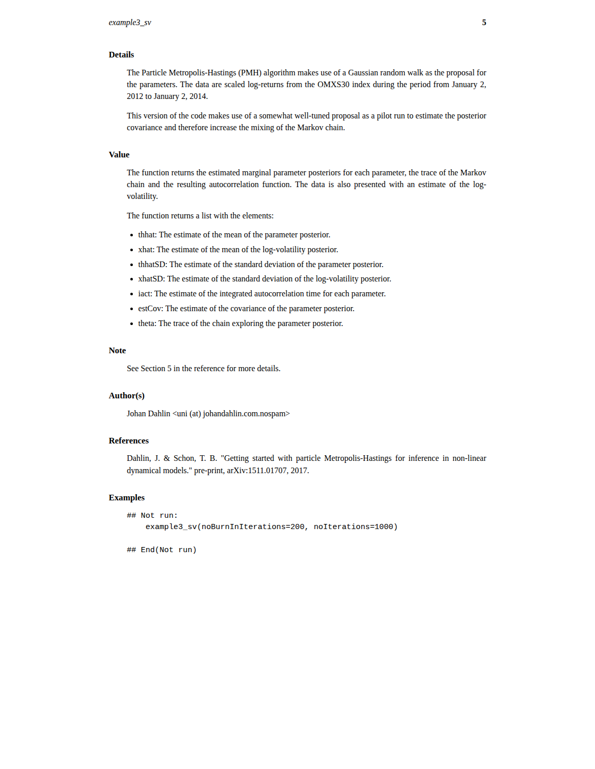example3_sv 5
Details
The Particle Metropolis-Hastings (PMH) algorithm makes use of a Gaussian random walk as the proposal for the parameters. The data are scaled log-returns from the OMXS30 index during the period from January 2, 2012 to January 2, 2014.
This version of the code makes use of a somewhat well-tuned proposal as a pilot run to estimate the posterior covariance and therefore increase the mixing of the Markov chain.
Value
The function returns the estimated marginal parameter posteriors for each parameter, the trace of the Markov chain and the resulting autocorrelation function. The data is also presented with an estimate of the log-volatility.
The function returns a list with the elements:
thhat: The estimate of the mean of the parameter posterior.
xhat: The estimate of the mean of the log-volatility posterior.
thhatSD: The estimate of the standard deviation of the parameter posterior.
xhatSD: The estimate of the standard deviation of the log-volatility posterior.
iact: The estimate of the integrated autocorrelation time for each parameter.
estCov: The estimate of the covariance of the parameter posterior.
theta: The trace of the chain exploring the parameter posterior.
Note
See Section 5 in the reference for more details.
Author(s)
Johan Dahlin <uni (at) johandahlin.com.nospam>
References
Dahlin, J. & Schon, T. B. "Getting started with particle Metropolis-Hastings for inference in non-linear dynamical models." pre-print, arXiv:1511.01707, 2017.
Examples
## Not run:
    example3_sv(noBurnInIterations=200, noIterations=1000)

## End(Not run)